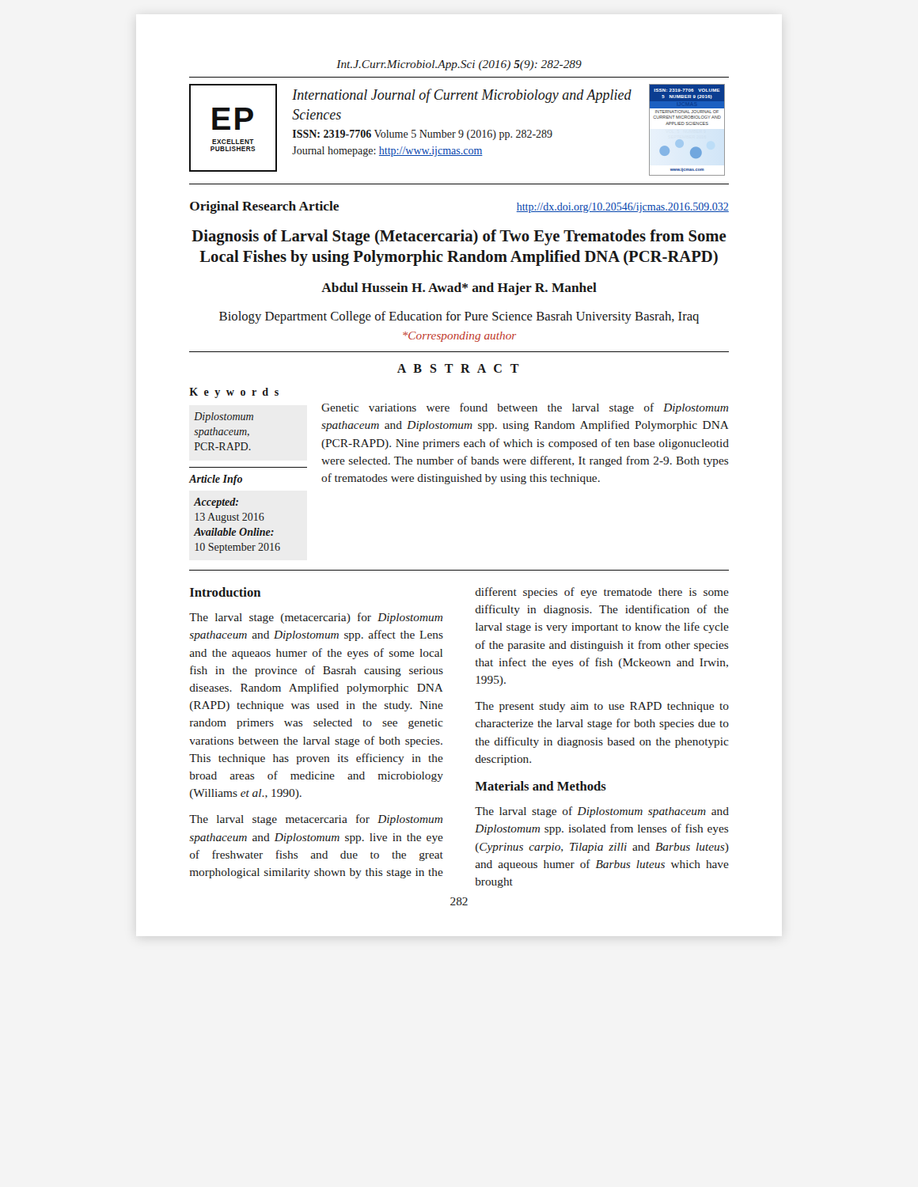Int.J.Curr.Microbiol.App.Sci (2016) 5(9): 282-289
EP
EXCELLENT
PUBLISHERS
International Journal of Current Microbiology and Applied Sciences
ISSN: 2319-7706 Volume 5 Number 9 (2016) pp. 282-289
Journal homepage: http://www.ijcmas.com
ISSN: 2319-7706 VOLUME 5 NUMBER 9 (2016)
IJCMAS
INTERNATIONAL JOURNAL OF CURRENT MICROBIOLOGY AND APPLIED SCIENCES
VOL. 5 NUMBER 9 SEPTEMBER 2016
www.ijcmas.com
Original Research Article
http://dx.doi.org/10.20546/ijcmas.2016.509.032
Diagnosis of Larval Stage (Metacercaria) of Two Eye Trematodes from Some Local Fishes by using Polymorphic Random Amplified DNA (PCR-RAPD)
Abdul Hussein H. Awad* and Hajer R. Manhel
Biology Department College of Education for Pure Science Basrah University Basrah, Iraq
*Corresponding author
A B S T R A C T
K e y w o r d s
Diplostomum spathaceum,
PCR-RAPD.
Article Info
Accepted:
13 August 2016
Available Online:
10 September 2016
Genetic variations were found between the larval stage of Diplostomum spathaceum and Diplostomum spp. using Random Amplified Polymorphic DNA (PCR-RAPD). Nine primers each of which is composed of ten base oligonucleotid were selected. The number of bands were different, It ranged from 2-9. Both types of trematodes were distinguished by using this technique.
Introduction
The larval stage (metacercaria) for Diplostomum spathaceum and Diplostomum spp. affect the Lens and the aqueaos humer of the eyes of some local fish in the province of Basrah causing serious diseases. Random Amplified polymorphic DNA (RAPD) technique was used in the study. Nine random primers was selected to see genetic varations between the larval stage of both species. This technique has proven its efficiency in the broad areas of medicine and microbiology (Williams et al., 1990).
The larval stage metacercaria for Diplostomum spathaceum and Diplostomum spp. live in the eye of freshwater fishs and due to the great morphological similarity shown by this stage in the different species of eye trematode there is some difficulty in diagnosis. The identification of the larval stage is very important to know the life cycle of the parasite and distinguish it from other species that infect the eyes of fish (Mckeown and Irwin, 1995).
The present study aim to use RAPD technique to characterize the larval stage for both species due to the difficulty in diagnosis based on the phenotypic description.
Materials and Methods
The larval stage of Diplostomum spathaceum and Diplostomum spp. isolated from lenses of fish eyes (Cyprinus carpio, Tilapia zilli and Barbus luteus) and aqueous humer of Barbus luteus which have brought
282